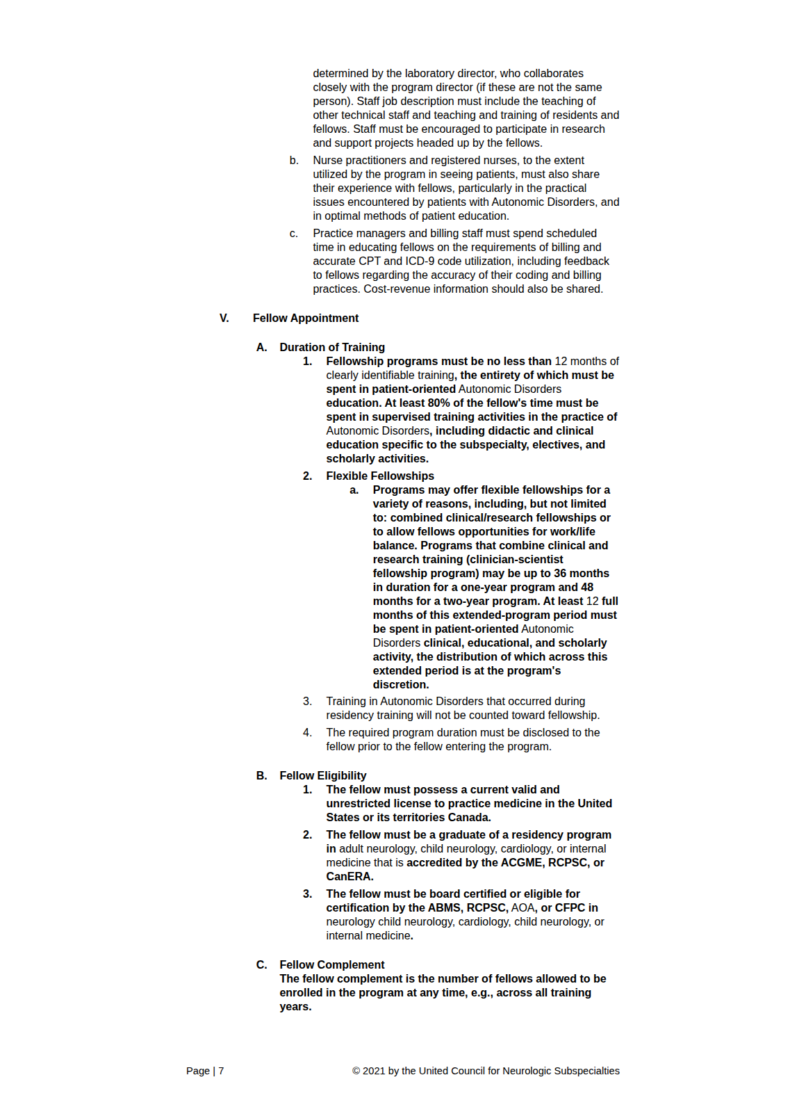determined by the laboratory director, who collaborates closely with the program director (if these are not the same person). Staff job description must include the teaching of other technical staff and teaching and training of residents and fellows. Staff must be encouraged to participate in research and support projects headed up by the fellows.
b. Nurse practitioners and registered nurses, to the extent utilized by the program in seeing patients, must also share their experience with fellows, particularly in the practical issues encountered by patients with Autonomic Disorders, and in optimal methods of patient education.
c. Practice managers and billing staff must spend scheduled time in educating fellows on the requirements of billing and accurate CPT and ICD-9 code utilization, including feedback to fellows regarding the accuracy of their coding and billing practices. Cost-revenue information should also be shared.
V. Fellow Appointment
A. Duration of Training
1. Fellowship programs must be no less than 12 months of clearly identifiable training, the entirety of which must be spent in patient-oriented Autonomic Disorders education. At least 80% of the fellow's time must be spent in supervised training activities in the practice of Autonomic Disorders, including didactic and clinical education specific to the subspecialty, electives, and scholarly activities.
2. Flexible Fellowships
a. Programs may offer flexible fellowships for a variety of reasons, including, but not limited to: combined clinical/research fellowships or to allow fellows opportunities for work/life balance. Programs that combine clinical and research training (clinician-scientist fellowship program) may be up to 36 months in duration for a one-year program and 48 months for a two-year program. At least 12 full months of this extended-program period must be spent in patient-oriented Autonomic Disorders clinical, educational, and scholarly activity, the distribution of which across this extended period is at the program's discretion.
3. Training in Autonomic Disorders that occurred during residency training will not be counted toward fellowship.
4. The required program duration must be disclosed to the fellow prior to the fellow entering the program.
B. Fellow Eligibility
1. The fellow must possess a current valid and unrestricted license to practice medicine in the United States or its territories Canada.
2. The fellow must be a graduate of a residency program in adult neurology, child neurology, cardiology, or internal medicine that is accredited by the ACGME, RCPSC, or CanERA.
3. The fellow must be board certified or eligible for certification by the ABMS, RCPSC, AOA, or CFPC in neurology child neurology, cardiology, child neurology, or internal medicine.
C. Fellow Complement
The fellow complement is the number of fellows allowed to be enrolled in the program at any time, e.g., across all training years.
Page | 7
© 2021 by the United Council for Neurologic Subspecialties